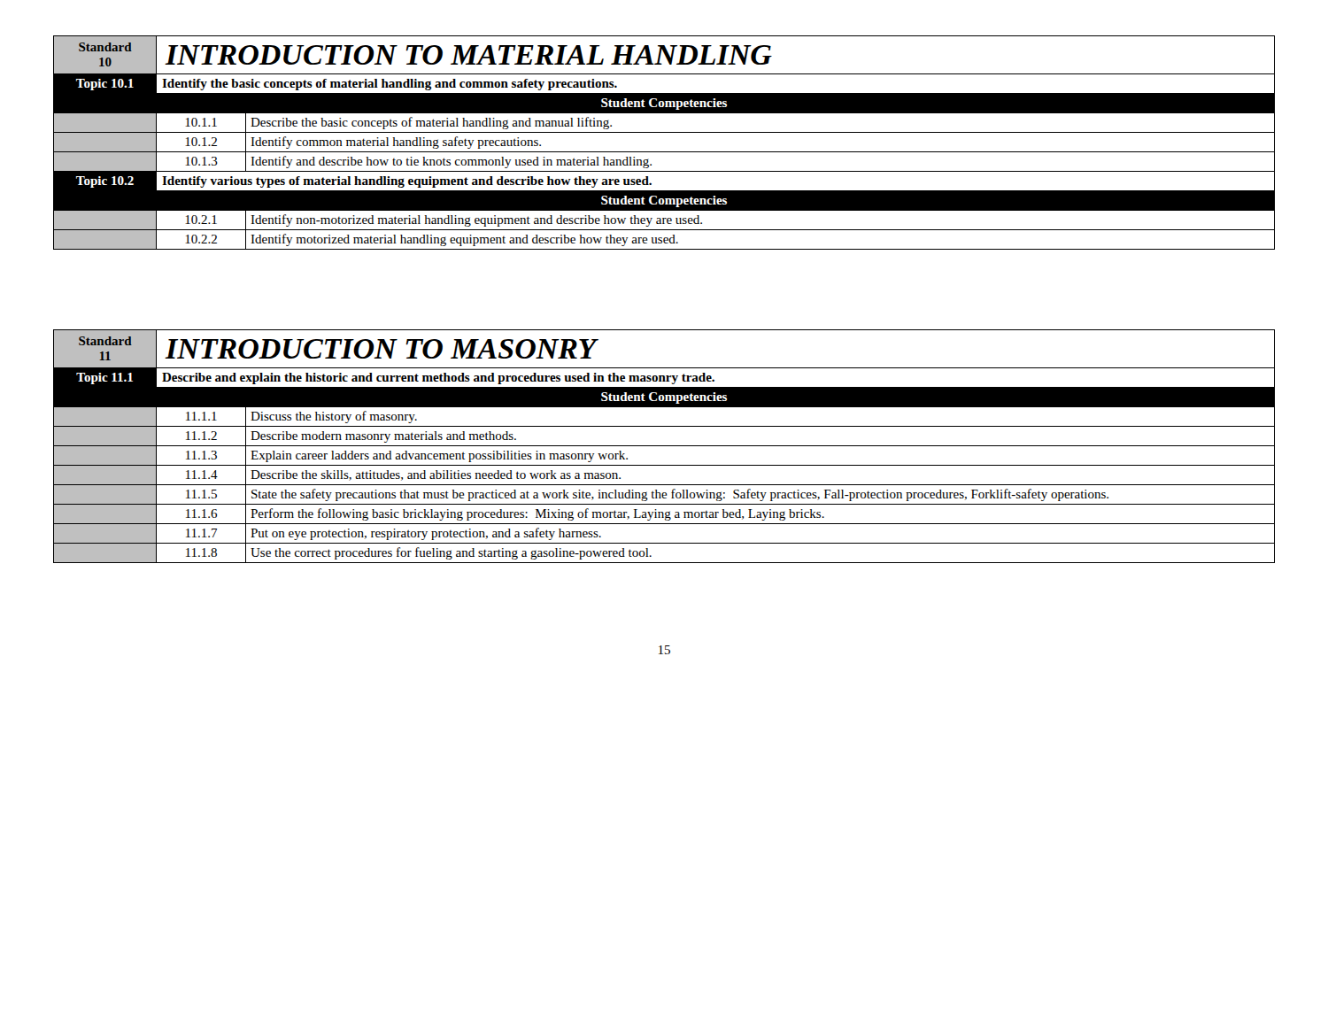| Standard 10 | INTRODUCTION TO MATERIAL HANDLING |
| Topic 10.1 | Identify the basic concepts of material handling and common safety precautions. |
| Student Competencies |
| | 10.1.1 | Describe the basic concepts of material handling and manual lifting. |
| | 10.1.2 | Identify common material handling safety precautions. |
| | 10.1.3 | Identify and describe how to tie knots commonly used in material handling. |
| Topic 10.2 | Identify various types of material handling equipment and describe how they are used. |
| Student Competencies |
| | 10.2.1 | Identify non-motorized material handling equipment and describe how they are used. |
| | 10.2.2 | Identify motorized material handling equipment and describe how they are used. |
| Standard 11 | INTRODUCTION TO MASONRY |
| Topic 11.1 | Describe and explain the historic and current methods and procedures used in the masonry trade. |
| Student Competencies |
| | 11.1.1 | Discuss the history of masonry. |
| | 11.1.2 | Describe modern masonry materials and methods. |
| | 11.1.3 | Explain career ladders and advancement possibilities in masonry work. |
| | 11.1.4 | Describe the skills, attitudes, and abilities needed to work as a mason. |
| | 11.1.5 | State the safety precautions that must be practiced at a work site, including the following: Safety practices, Fall-protection procedures, Forklift-safety operations. |
| | 11.1.6 | Perform the following basic bricklaying procedures: Mixing of mortar, Laying a mortar bed, Laying bricks. |
| | 11.1.7 | Put on eye protection, respiratory protection, and a safety harness. |
| | 11.1.8 | Use the correct procedures for fueling and starting a gasoline-powered tool. |
15